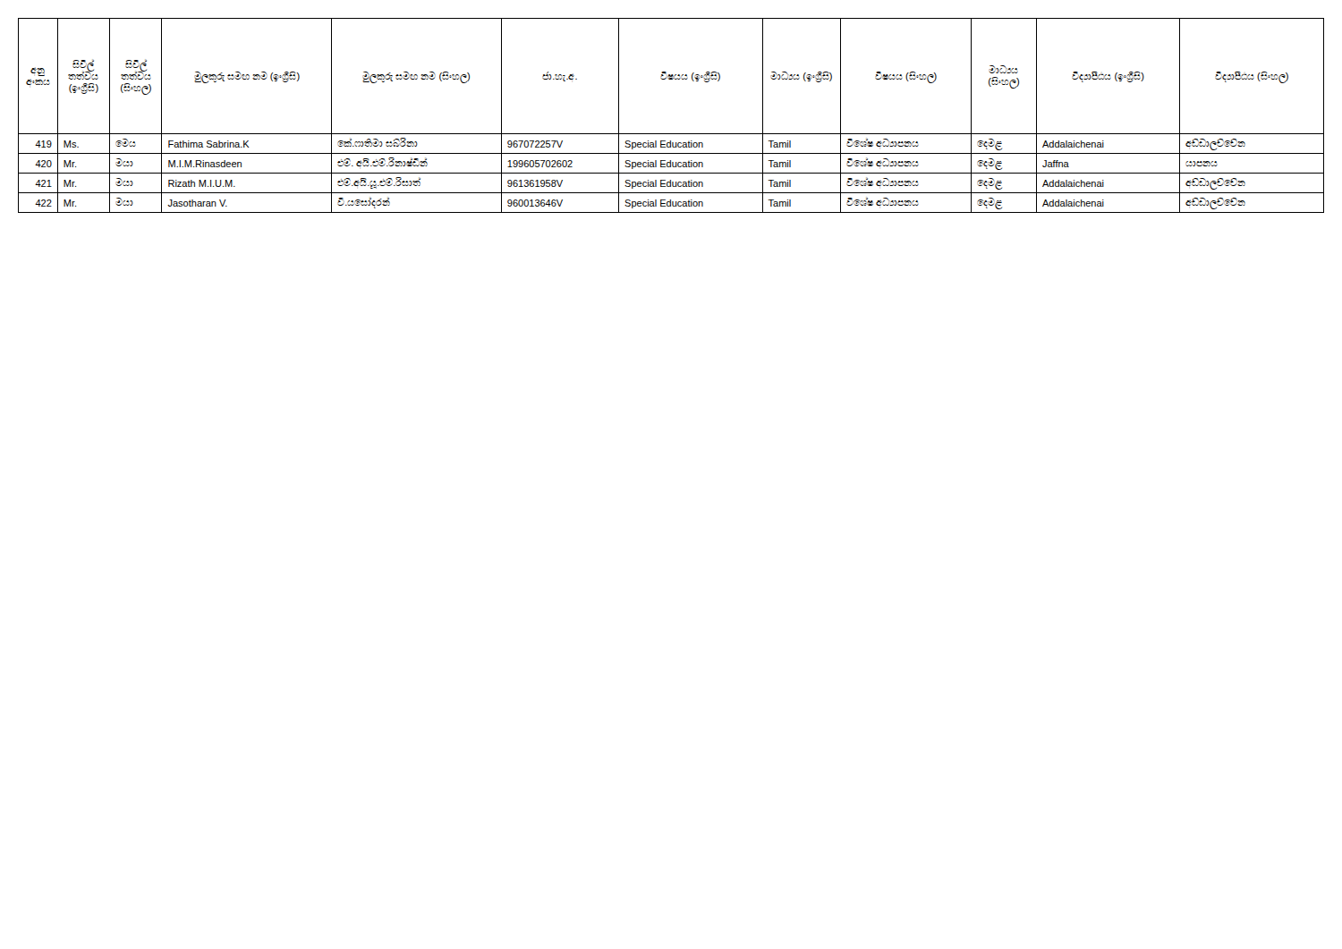| අනු අංකය | සිවිල් තත්වය (ඉංග්‍රීසි) | සිවිල් තත්වය (සිංහල) | මුලකුරු සමඟ නම (ඉංග්‍රීසි) | මුලකුරු සමඟ නම (සිංහල) | ජා.හැ.අ. | විෂයය (ඉංග්‍රීසි) | මාධ්‍යය (ඉංග්‍රීසි) | විෂයය (සිංහල) | මාධ්‍යය (සිංහල) | විද්‍යාපීඨය (ඉංග්‍රීසි) | විද්‍යාපීඨය (සිංහල) |
| --- | --- | --- | --- | --- | --- | --- | --- | --- | --- | --- | --- |
| 419 | Ms. | මෙය | Fathima Sabrina.K | කේ.ෆාතිමා සබ්රිනා | 967072257V | Special Education | Tamil | විශේෂ අධ්‍යාපනය | දෙමළ | Addalaichenai | අඩ්ඩාලච්චේන |
| 420 | Mr. | මයා | M.I.M.Rinasdeen | එම්. අයි.එම්.රිනාෂ්ඩීන් | 199605702602 | Special Education | Tamil | විශේෂ අධ්‍යාපනය | දෙමළ | Jaffna | යාපනය |
| 421 | Mr. | මයා | Rizath M.I.U.M. | එම්.අයි.යූ.එම්.රිසාත් | 961361958V | Special Education | Tamil | විශේෂ අධ්‍යාපනය | දෙමළ | Addalaichenai | අඩ්ඩාලච්චේන |
| 422 | Mr. | මයා | Jasotharan V. | වී.යසෝදරන් | 960013646V | Special Education | Tamil | විශේෂ අධ්‍යාපනය | දෙමළ | Addalaichenai | අඩ්ඩාලච්චේන |